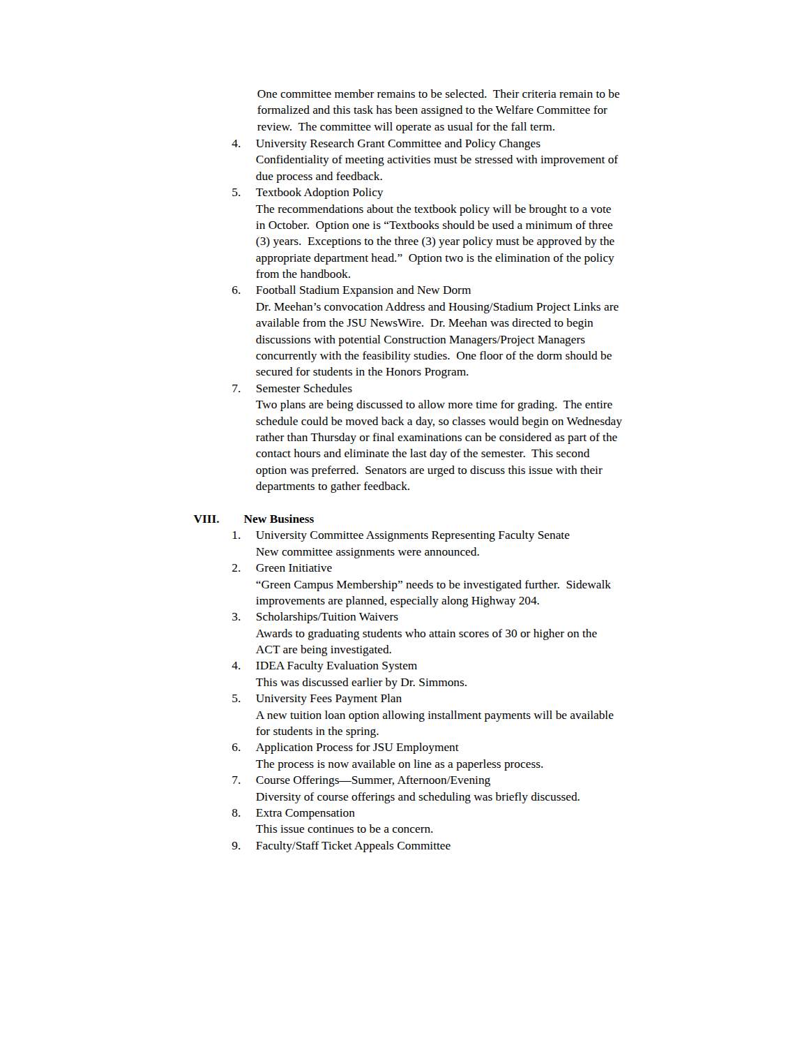One committee member remains to be selected. Their criteria remain to be formalized and this task has been assigned to the Welfare Committee for review. The committee will operate as usual for the fall term.
University Research Grant Committee and Policy Changes Confidentiality of meeting activities must be stressed with improvement of due process and feedback.
Textbook Adoption Policy The recommendations about the textbook policy will be brought to a vote in October. Option one is “Textbooks should be used a minimum of three (3) years. Exceptions to the three (3) year policy must be approved by the appropriate department head.” Option two is the elimination of the policy from the handbook.
Football Stadium Expansion and New Dorm Dr. Meehan’s convocation Address and Housing/Stadium Project Links are available from the JSU NewsWire. Dr. Meehan was directed to begin discussions with potential Construction Managers/Project Managers concurrently with the feasibility studies. One floor of the dorm should be secured for students in the Honors Program.
Semester Schedules Two plans are being discussed to allow more time for grading. The entire schedule could be moved back a day, so classes would begin on Wednesday rather than Thursday or final examinations can be considered as part of the contact hours and eliminate the last day of the semester. This second option was preferred. Senators are urged to discuss this issue with their departments to gather feedback.
VIII. New Business
University Committee Assignments Representing Faculty Senate New committee assignments were announced.
Green Initiative “Green Campus Membership” needs to be investigated further. Sidewalk improvements are planned, especially along Highway 204.
Scholarships/Tuition Waivers Awards to graduating students who attain scores of 30 or higher on the ACT are being investigated.
IDEA Faculty Evaluation System This was discussed earlier by Dr. Simmons.
University Fees Payment Plan A new tuition loan option allowing installment payments will be available for students in the spring.
Application Process for JSU Employment The process is now available on line as a paperless process.
Course Offerings—Summer, Afternoon/Evening Diversity of course offerings and scheduling was briefly discussed.
Extra Compensation This issue continues to be a concern.
Faculty/Staff Ticket Appeals Committee